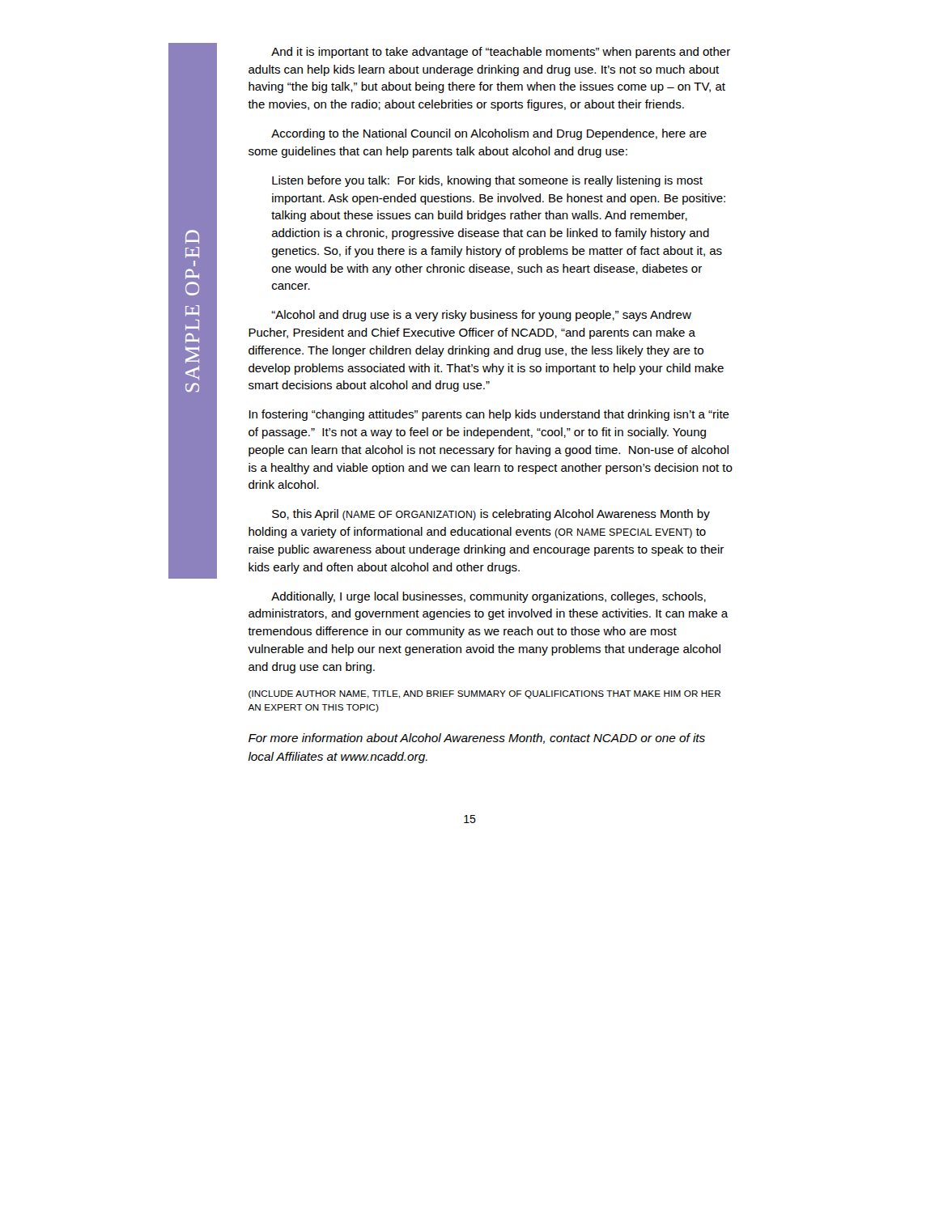SAMPLE OP-ED
And it is important to take advantage of “teachable moments” when parents and other adults can help kids learn about underage drinking and drug use. It’s not so much about having “the big talk,” but about being there for them when the issues come up – on TV, at the movies, on the radio; about celebrities or sports figures, or about their friends.
According to the National Council on Alcoholism and Drug Dependence, here are some guidelines that can help parents talk about alcohol and drug use:
Listen before you talk: For kids, knowing that someone is really listening is most important. Ask open-ended questions. Be involved. Be honest and open. Be positive: talking about these issues can build bridges rather than walls. And remember, addiction is a chronic, progressive disease that can be linked to family history and genetics. So, if you there is a family history of problems be matter of fact about it, as one would be with any other chronic disease, such as heart disease, diabetes or cancer.
“Alcohol and drug use is a very risky business for young people,” says Andrew Pucher, President and Chief Executive Officer of NCADD, “and parents can make a difference. The longer children delay drinking and drug use, the less likely they are to develop problems associated with it. That’s why it is so important to help your child make smart decisions about alcohol and drug use.”
In fostering “changing attitudes” parents can help kids understand that drinking isn’t a “rite of passage.” It’s not a way to feel or be independent, “cool,” or to fit in socially. Young people can learn that alcohol is not necessary for having a good time. Non-use of alcohol is a healthy and viable option and we can learn to respect another person’s decision not to drink alcohol.
So, this April (NAME OF ORGANIZATION) is celebrating Alcohol Awareness Month by holding a variety of informational and educational events (OR NAME SPECIAL EVENT) to raise public awareness about underage drinking and encourage parents to speak to their kids early and often about alcohol and other drugs.
Additionally, I urge local businesses, community organizations, colleges, schools, administrators, and government agencies to get involved in these activities. It can make a tremendous difference in our community as we reach out to those who are most vulnerable and help our next generation avoid the many problems that underage alcohol and drug use can bring.
(INCLUDE AUTHOR NAME, TITLE, AND BRIEF SUMMARY OF QUALIFICATIONS THAT MAKE HIM OR HER AN EXPERT ON THIS TOPIC)
For more information about Alcohol Awareness Month, contact NCADD or one of its local Affiliates at www.ncadd.org.
15